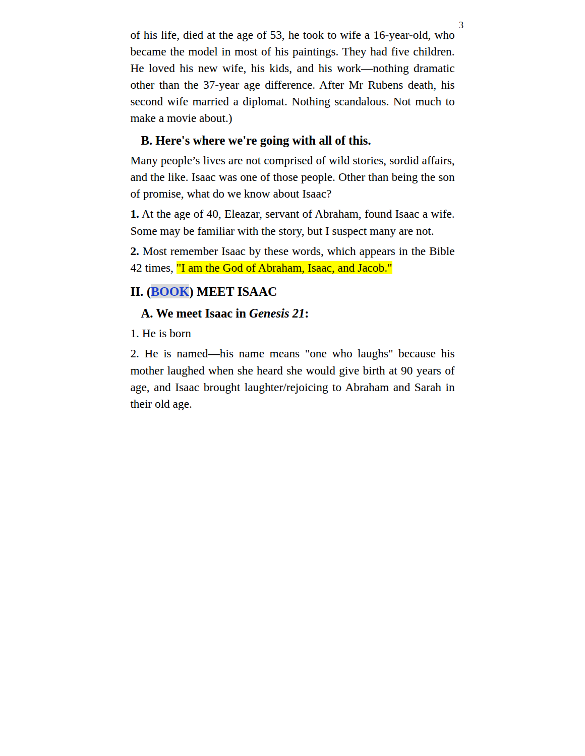3
of his life, died at the age of 53, he took to wife a 16-year-old, who became the model in most of his paintings. They had five children. He loved his new wife, his kids, and his work—nothing dramatic other than the 37-year age difference. After Mr Rubens death, his second wife married a diplomat. Nothing scandalous. Not much to make a movie about.)
B. Here's where we're going with all of this.
Many people’s lives are not comprised of wild stories, sordid affairs, and the like. Isaac was one of those people. Other than being the son of promise, what do we know about Isaac?
1. At the age of 40, Eleazar, servant of Abraham, found Isaac a wife. Some may be familiar with the story, but I suspect many are not.
2. Most remember Isaac by these words, which appears in the Bible 42 times, "I am the God of Abraham, Isaac, and Jacob."
II. (BOOK) MEET ISAAC
A. We meet Isaac in Genesis 21:
1. He is born
2. He is named—his name means "one who laughs" because his mother laughed when she heard she would give birth at 90 years of age, and Isaac brought laughter/rejoicing to Abraham and Sarah in their old age.